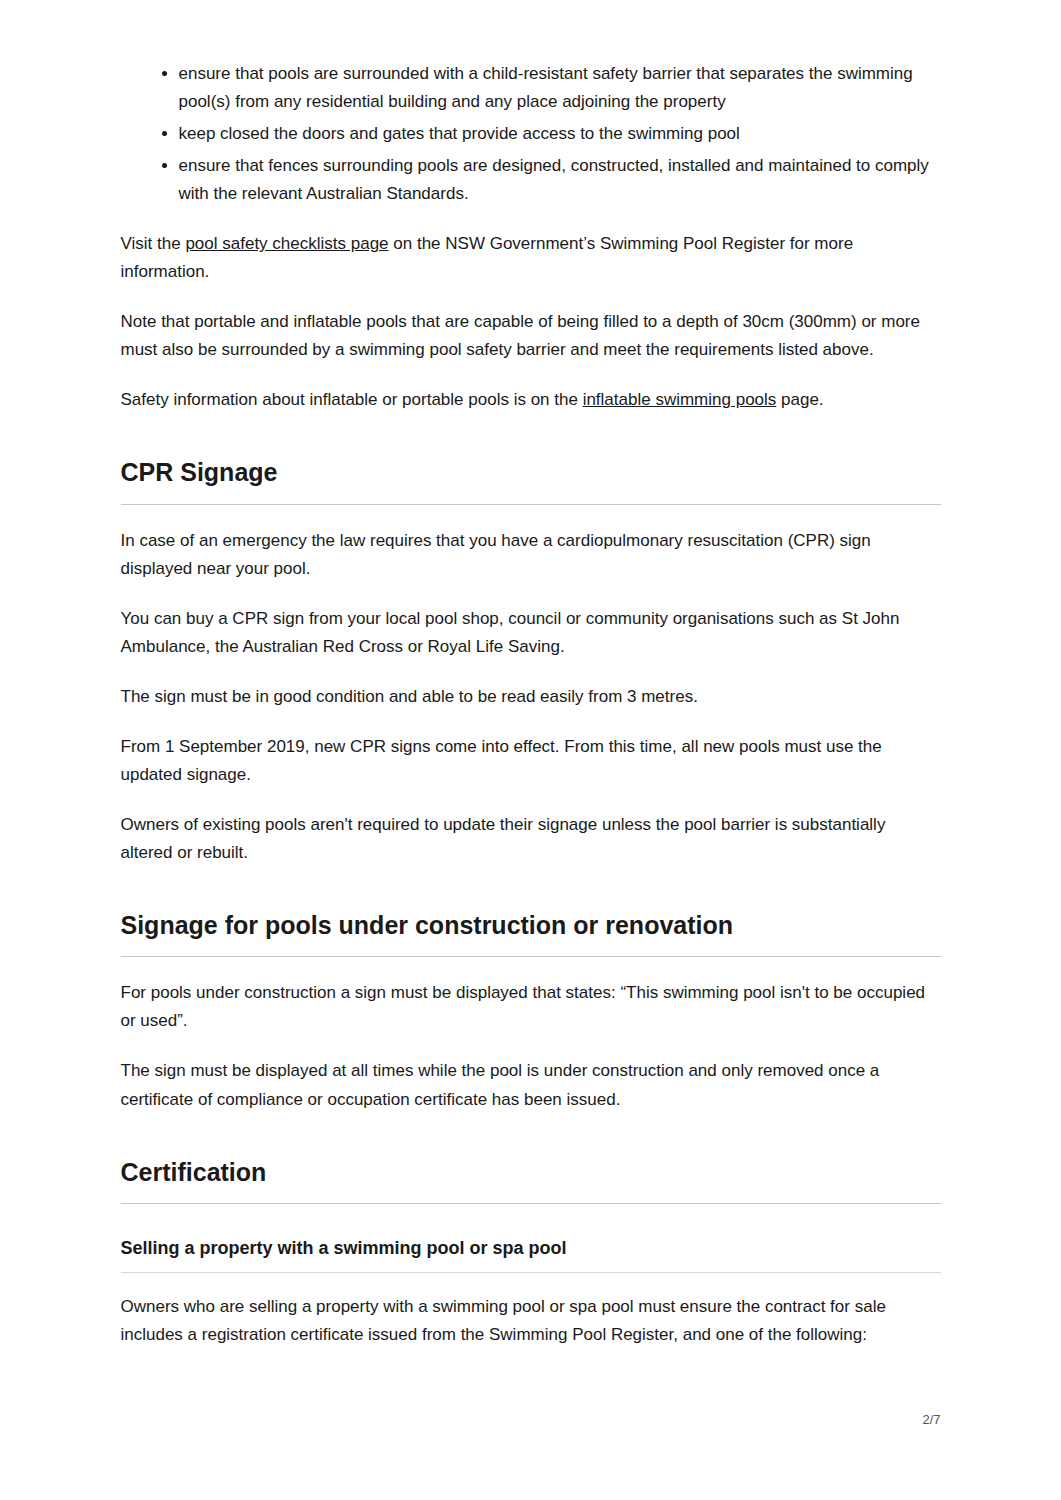ensure that pools are surrounded with a child-resistant safety barrier that separates the swimming pool(s) from any residential building and any place adjoining the property
keep closed the doors and gates that provide access to the swimming pool
ensure that fences surrounding pools are designed, constructed, installed and maintained to comply with the relevant Australian Standards.
Visit the pool safety checklists page on the NSW Government’s Swimming Pool Register for more information.
Note that portable and inflatable pools that are capable of being filled to a depth of 30cm (300mm) or more must also be surrounded by a swimming pool safety barrier and meet the requirements listed above.
Safety information about inflatable or portable pools is on the inflatable swimming pools page.
CPR Signage
In case of an emergency the law requires that you have a cardiopulmonary resuscitation (CPR) sign displayed near your pool.
You can buy a CPR sign from your local pool shop, council or community organisations such as St John Ambulance, the Australian Red Cross or Royal Life Saving.
The sign must be in good condition and able to be read easily from 3 metres.
From 1 September 2019, new CPR signs come into effect. From this time, all new pools must use the updated signage.
Owners of existing pools aren't required to update their signage unless the pool barrier is substantially altered or rebuilt.
Signage for pools under construction or renovation
For pools under construction a sign must be displayed that states: “This swimming pool isn't to be occupied or used”.
The sign must be displayed at all times while the pool is under construction and only removed once a certificate of compliance or occupation certificate has been issued.
Certification
Selling a property with a swimming pool or spa pool
Owners who are selling a property with a swimming pool or spa pool must ensure the contract for sale includes a registration certificate issued from the Swimming Pool Register, and one of the following:
2/7